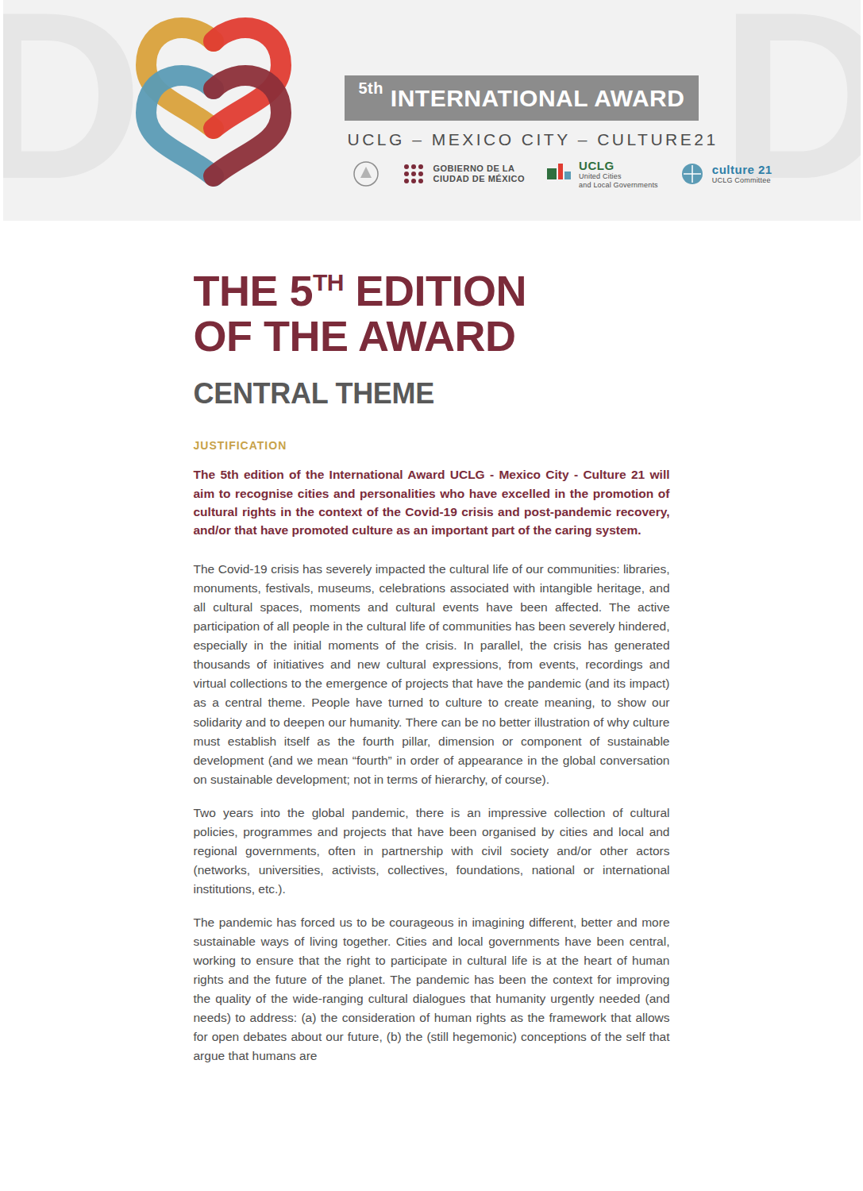D
D
5th INTERNATIONAL AWARD
UCLG – MEXICO CITY – CULTURE21
GOBIERNO DE LA CIUDAD DE MÉXICO
UCLG United Cities
and Local Governments
culture 21 UCLG Committee
THE 5TH EDITION
OF THE AWARD
CENTRAL THEME
JUSTIFICATION
The 5th edition of the International Award UCLG - Mexico City - Culture 21 will aim to recognise cities and personalities who have excelled in the promotion of cultural rights in the context of the Covid-19 crisis and post-pandemic recovery, and/or that have promoted culture as an important part of the caring system.
The Covid-19 crisis has severely impacted the cultural life of our communities: libraries, monuments, festivals, museums, celebrations associated with intangible heritage, and all cultural spaces, moments and cultural events have been affected. The active participation of all people in the cultural life of communities has been severely hindered, especially in the initial moments of the crisis. In parallel, the crisis has generated thousands of initiatives and new cultural expressions, from events, recordings and virtual collections to the emergence of projects that have the pandemic (and its impact) as a central theme. People have turned to culture to create meaning, to show our solidarity and to deepen our humanity. There can be no better illustration of why culture must establish itself as the fourth pillar, dimension or component of sustainable development (and we mean “fourth” in order of appearance in the global conversation on sustainable development; not in terms of hierarchy, of course).
Two years into the global pandemic, there is an impressive collection of cultural policies, programmes and projects that have been organised by cities and local and regional governments, often in partnership with civil society and/or other actors (networks, universities, activists, collectives, foundations, national or international institutions, etc.).
The pandemic has forced us to be courageous in imagining different, better and more sustainable ways of living together. Cities and local governments have been central, working to ensure that the right to participate in cultural life is at the heart of human rights and the future of the planet. The pandemic has been the context for improving the quality of the wide-ranging cultural dialogues that humanity urgently needed (and needs) to address: (a) the consideration of human rights as the framework that allows for open debates about our future, (b) the (still hegemonic) conceptions of the self that argue that humans are